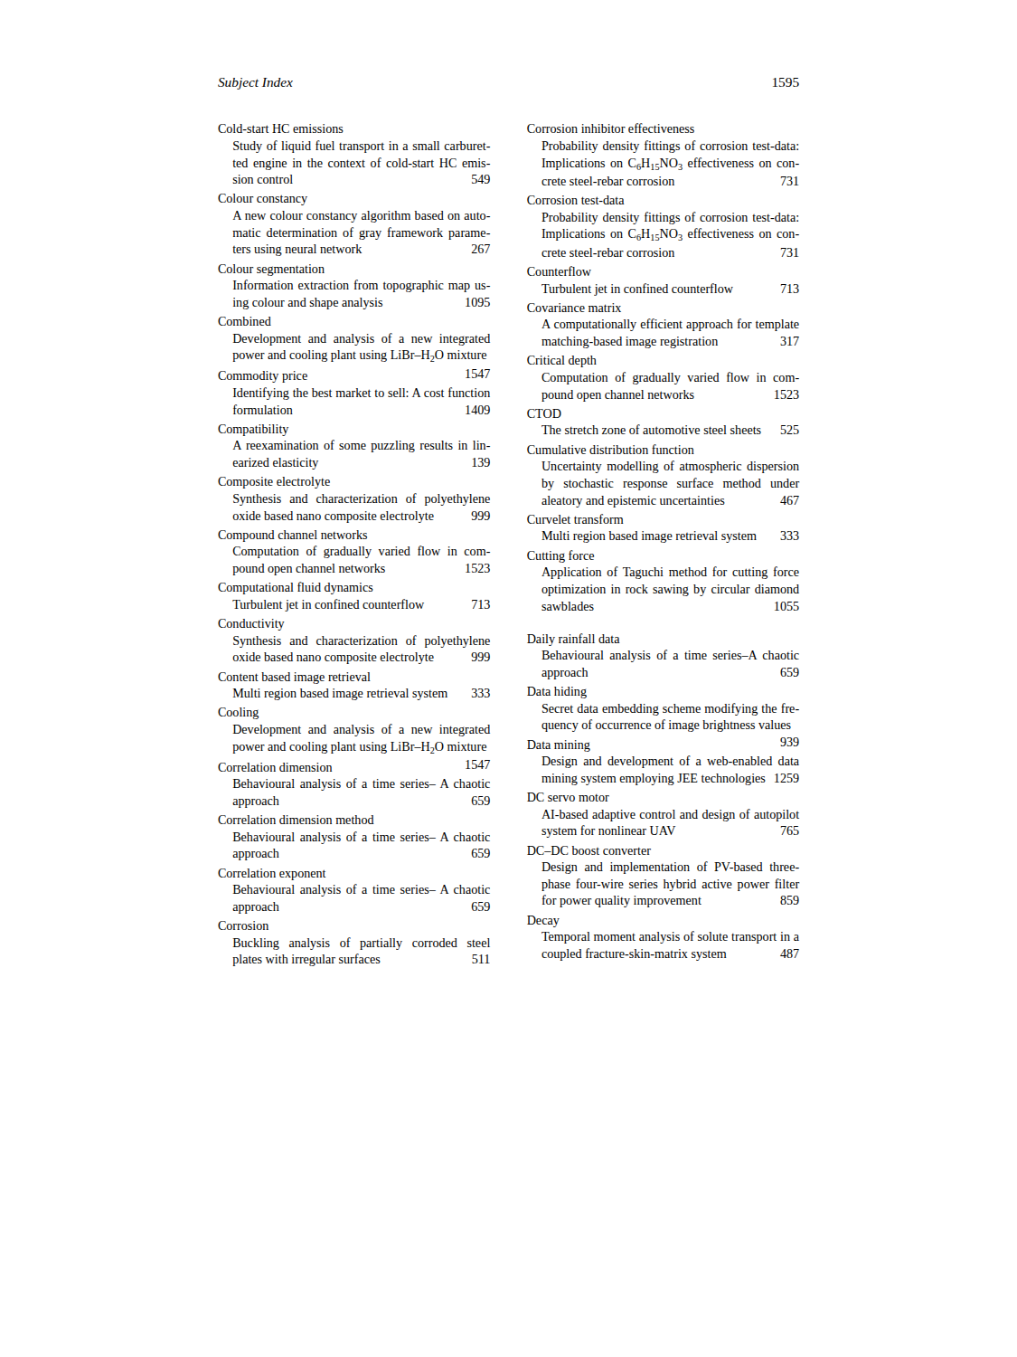Subject Index 1595
Cold-start HC emissions
Study of liquid fuel transport in a small carburetted engine in the context of cold-start HC emission control 549
Colour constancy
A new colour constancy algorithm based on automatic determination of gray framework parameters using neural network 267
Colour segmentation
Information extraction from topographic map using colour and shape analysis 1095
Combined
Development and analysis of a new integrated power and cooling plant using LiBr–H2O mixture 1547
Commodity price
Identifying the best market to sell: A cost function formulation 1409
Compatibility
A reexamination of some puzzling results in linearized elasticity 139
Composite electrolyte
Synthesis and characterization of polyethylene oxide based nano composite electrolyte 999
Compound channel networks
Computation of gradually varied flow in compound open channel networks 1523
Computational fluid dynamics
Turbulent jet in confined counterflow 713
Conductivity
Synthesis and characterization of polyethylene oxide based nano composite electrolyte 999
Content based image retrieval
Multi region based image retrieval system 333
Cooling
Development and analysis of a new integrated power and cooling plant using LiBr–H2O mixture 1547
Correlation dimension
Behavioural analysis of a time series– A chaotic approach 659
Correlation dimension method
Behavioural analysis of a time series– A chaotic approach 659
Correlation exponent
Behavioural analysis of a time series– A chaotic approach 659
Corrosion
Buckling analysis of partially corroded steel plates with irregular surfaces 511
Corrosion inhibitor effectiveness
Probability density fittings of corrosion test-data: Implications on C6H15NO3 effectiveness on concrete steel-rebar corrosion 731
Corrosion test-data
Probability density fittings of corrosion test-data: Implications on C6H15NO3 effectiveness on concrete steel-rebar corrosion 731
Counterflow
Turbulent jet in confined counterflow 713
Covariance matrix
A computationally efficient approach for template matching-based image registration 317
Critical depth
Computation of gradually varied flow in compound open channel networks 1523
CTOD
The stretch zone of automotive steel sheets 525
Cumulative distribution function
Uncertainty modelling of atmospheric dispersion by stochastic response surface method under aleatory and epistemic uncertainties 467
Curvelet transform
Multi region based image retrieval system 333
Cutting force
Application of Taguchi method for cutting force optimization in rock sawing by circular diamond sawblades 1055
Daily rainfall data
Behavioural analysis of a time series–A chaotic approach 659
Data hiding
Secret data embedding scheme modifying the frequency of occurrence of image brightness values 939
Data mining
Design and development of a web-enabled data mining system employing JEE technologies 1259
DC servo motor
AI-based adaptive control and design of autopilot system for nonlinear UAV 765
DC–DC boost converter
Design and implementation of PV-based three-phase four-wire series hybrid active power filter for power quality improvement 859
Decay
Temporal moment analysis of solute transport in a coupled fracture-skin-matrix system 487